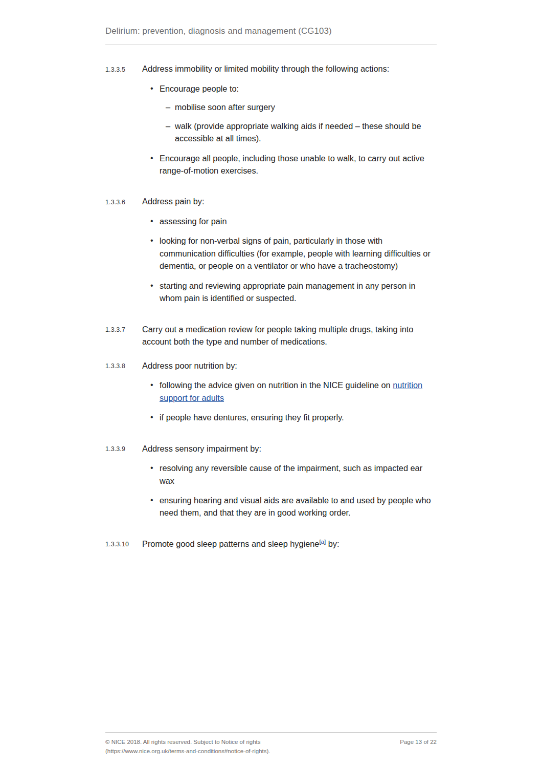Delirium: prevention, diagnosis and management (CG103)
1.3.3.5
Address immobility or limited mobility through the following actions:
Encourage people to:
mobilise soon after surgery
walk (provide appropriate walking aids if needed – these should be accessible at all times).
Encourage all people, including those unable to walk, to carry out active range-of-motion exercises.
1.3.3.6
Address pain by:
assessing for pain
looking for non-verbal signs of pain, particularly in those with communication difficulties (for example, people with learning difficulties or dementia, or people on a ventilator or who have a tracheostomy)
starting and reviewing appropriate pain management in any person in whom pain is identified or suspected.
1.3.3.7
Carry out a medication review for people taking multiple drugs, taking into account both the type and number of medications.
1.3.3.8
Address poor nutrition by:
following the advice given on nutrition in the NICE guideline on nutrition support for adults
if people have dentures, ensuring they fit properly.
1.3.3.9
Address sensory impairment by:
resolving any reversible cause of the impairment, such as impacted ear wax
ensuring hearing and visual aids are available to and used by people who need them, and that they are in good working order.
1.3.3.10
Promote good sleep patterns and sleep hygiene[a] by:
© NICE 2018. All rights reserved. Subject to Notice of rights (https://www.nice.org.uk/terms-and-conditions#notice-of-rights).
Page 13 of 22